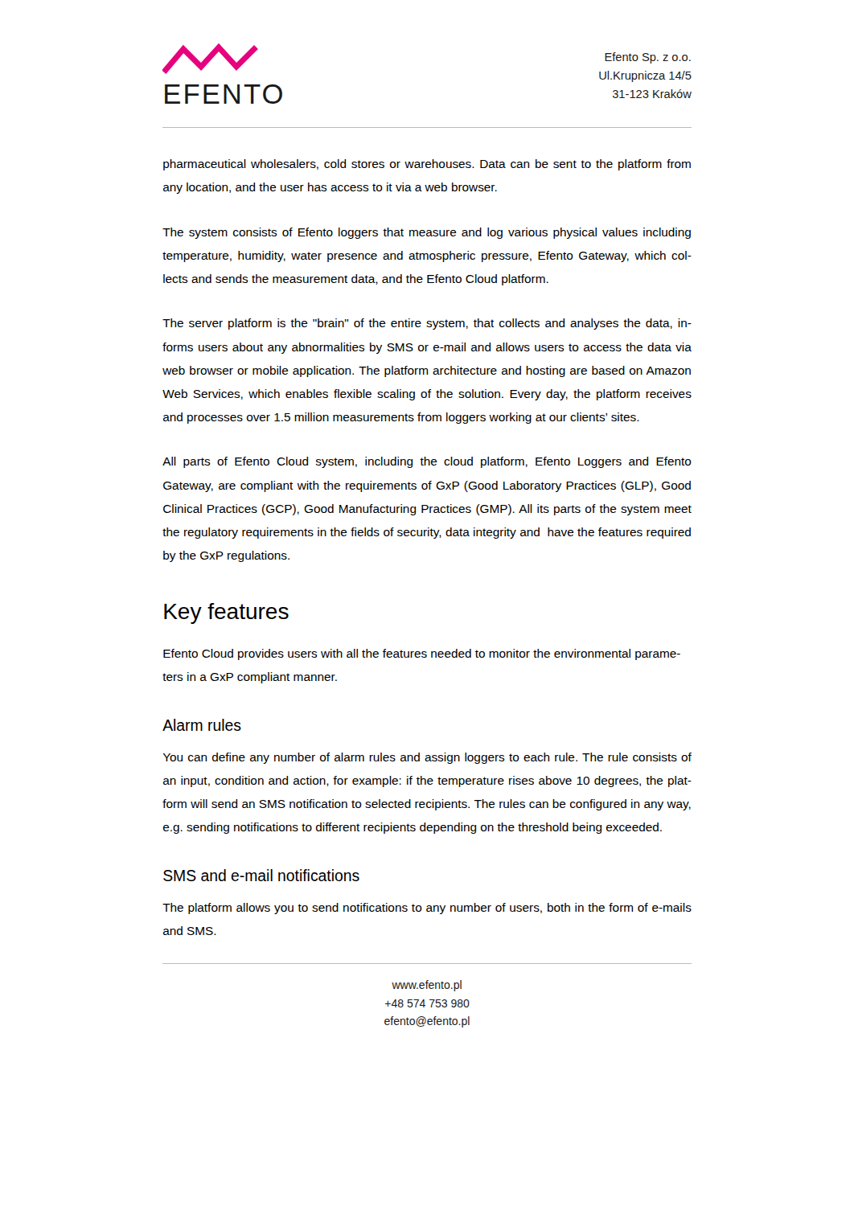EFENTO
Efento Sp. z o.o.
Ul.Krupnicza 14/5
31-123 Kraków
pharmaceutical wholesalers, cold stores or warehouses. Data can be sent to the platform from any location, and the user has access to it via a web browser.
The system consists of Efento loggers that measure and log various physical values including temperature, humidity, water presence and atmospheric pressure, Efento Gateway, which collects and sends the measurement data, and the Efento Cloud platform.
The server platform is the "brain" of the entire system, that collects and analyses the data, informs users about any abnormalities by SMS or e-mail and allows users to access the data via web browser or mobile application. The platform architecture and hosting are based on Amazon Web Services, which enables flexible scaling of the solution. Every day, the platform receives and processes over 1.5 million measurements from loggers working at our clients’ sites.
All parts of Efento Cloud system, including the cloud platform, Efento Loggers and Efento Gateway, are compliant with the requirements of GxP (Good Laboratory Practices (GLP), Good Clinical Practices (GCP), Good Manufacturing Practices (GMP). All its parts of the system meet the regulatory requirements in the fields of security, data integrity and have the features required by the GxP regulations.
Key features
Efento Cloud provides users with all the features needed to monitor the environmental parameters in a GxP compliant manner.
Alarm rules
You can define any number of alarm rules and assign loggers to each rule. The rule consists of an input, condition and action, for example: if the temperature rises above 10 degrees, the platform will send an SMS notification to selected recipients. The rules can be configured in any way, e.g. sending notifications to different recipients depending on the threshold being exceeded.
SMS and e-mail notifications
The platform allows you to send notifications to any number of users, both in the form of e-mails and SMS.
www.efento.pl
+48 574 753 980
efento@efento.pl